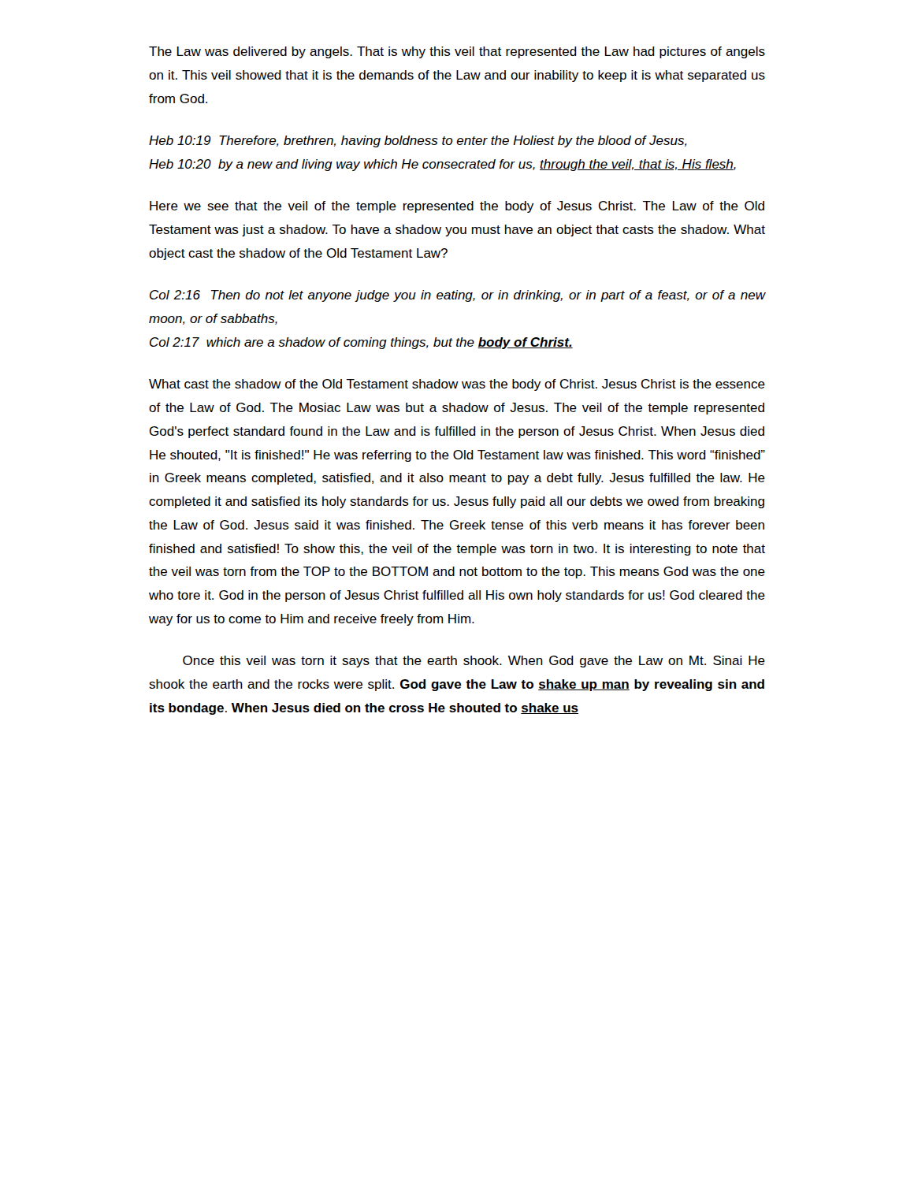The Law was delivered by angels. That is why this veil that represented the Law had pictures of angels on it. This veil showed that it is the demands of the Law and our inability to keep it is what separated us from God.
Heb 10:19 Therefore, brethren, having boldness to enter the Holiest by the blood of Jesus,
Heb 10:20 by a new and living way which He consecrated for us, through the veil, that is, His flesh,
Here we see that the veil of the temple represented the body of Jesus Christ. The Law of the Old Testament was just a shadow. To have a shadow you must have an object that casts the shadow. What object cast the shadow of the Old Testament Law?
Col 2:16 Then do not let anyone judge you in eating, or in drinking, or in part of a feast, or of a new moon, or of sabbaths,
Col 2:17 which are a shadow of coming things, but the body of Christ.
What cast the shadow of the Old Testament shadow was the body of Christ. Jesus Christ is the essence of the Law of God. The Mosiac Law was but a shadow of Jesus. The veil of the temple represented God's perfect standard found in the Law and is fulfilled in the person of Jesus Christ. When Jesus died He shouted, "It is finished!" He was referring to the Old Testament law was finished. This word “finished” in Greek means completed, satisfied, and it also meant to pay a debt fully. Jesus fulfilled the law. He completed it and satisfied its holy standards for us. Jesus fully paid all our debts we owed from breaking the Law of God. Jesus said it was finished. The Greek tense of this verb means it has forever been finished and satisfied! To show this, the veil of the temple was torn in two. It is interesting to note that the veil was torn from the TOP to the BOTTOM and not bottom to the top. This means God was the one who tore it. God in the person of Jesus Christ fulfilled all His own holy standards for us! God cleared the way for us to come to Him and receive freely from Him.
Once this veil was torn it says that the earth shook. When God gave the Law on Mt. Sinai He shook the earth and the rocks were split. God gave the Law to shake up man by revealing sin and its bondage. When Jesus died on the cross He shouted to shake us